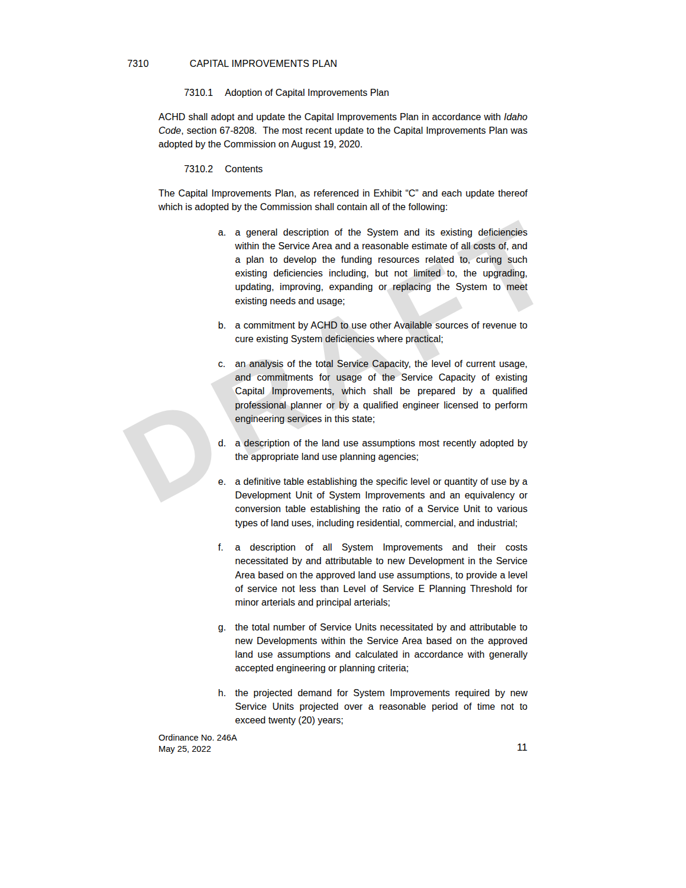DRAFT
7310 CAPITAL IMPROVEMENTS PLAN
7310.1 Adoption of Capital Improvements Plan
ACHD shall adopt and update the Capital Improvements Plan in accordance with Idaho Code, section 67-8208. The most recent update to the Capital Improvements Plan was adopted by the Commission on August 19, 2020.
7310.2 Contents
The Capital Improvements Plan, as referenced in Exhibit “C” and each update thereof which is adopted by the Commission shall contain all of the following:
a. a general description of the System and its existing deficiencies within the Service Area and a reasonable estimate of all costs of, and a plan to develop the funding resources related to, curing such existing deficiencies including, but not limited to, the upgrading, updating, improving, expanding or replacing the System to meet existing needs and usage;
b. a commitment by ACHD to use other Available sources of revenue to cure existing System deficiencies where practical;
c. an analysis of the total Service Capacity, the level of current usage, and commitments for usage of the Service Capacity of existing Capital Improvements, which shall be prepared by a qualified professional planner or by a qualified engineer licensed to perform engineering services in this state;
d. a description of the land use assumptions most recently adopted by the appropriate land use planning agencies;
e. a definitive table establishing the specific level or quantity of use by a Development Unit of System Improvements and an equivalency or conversion table establishing the ratio of a Service Unit to various types of land uses, including residential, commercial, and industrial;
f. a description of all System Improvements and their costs necessitated by and attributable to new Development in the Service Area based on the approved land use assumptions, to provide a level of service not less than Level of Service E Planning Threshold for minor arterials and principal arterials;
g. the total number of Service Units necessitated by and attributable to new Developments within the Service Area based on the approved land use assumptions and calculated in accordance with generally accepted engineering or planning criteria;
h. the projected demand for System Improvements required by new Service Units projected over a reasonable period of time not to exceed twenty (20) years;
Ordinance No. 246A
May 25, 2022
11